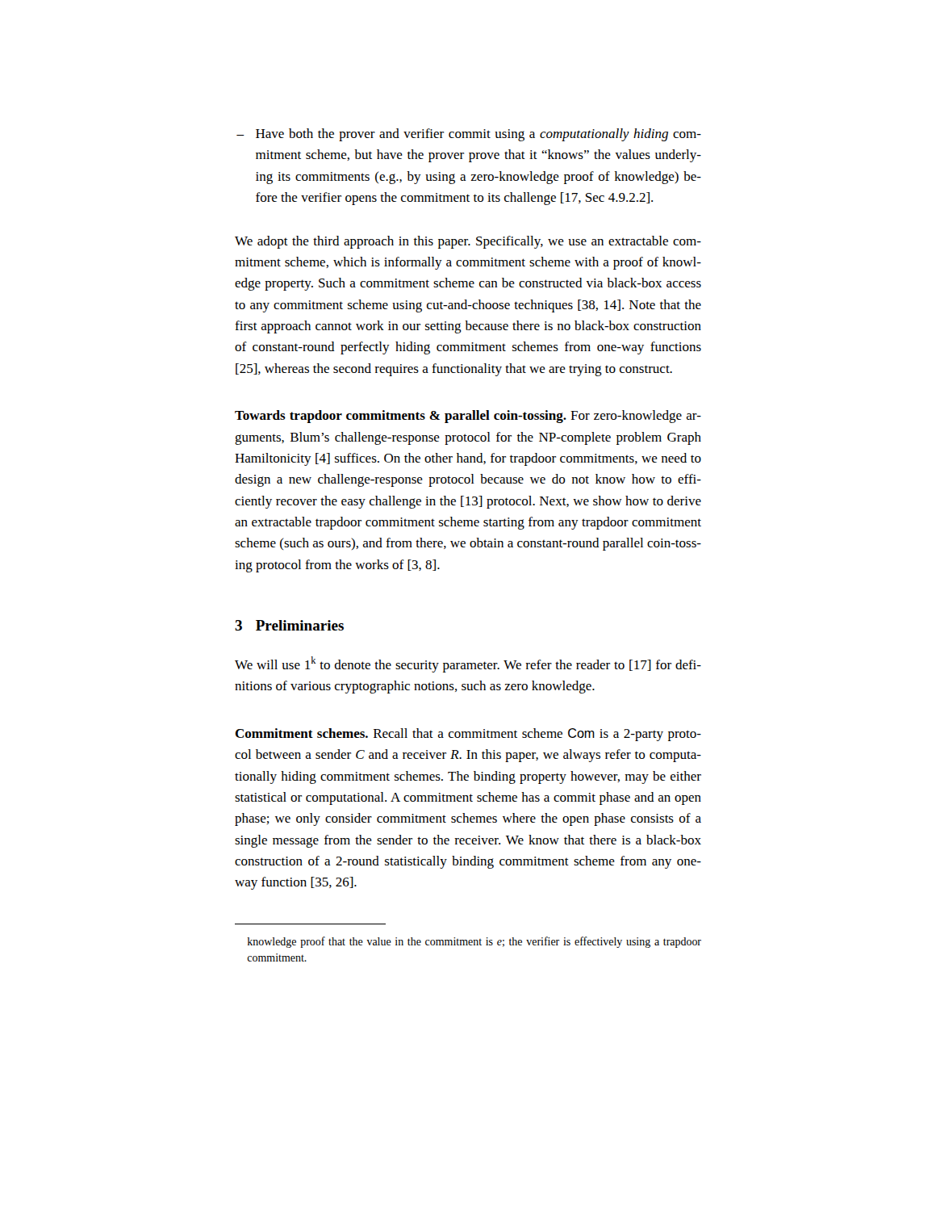Have both the prover and verifier commit using a computationally hiding commitment scheme, but have the prover prove that it “knows” the values underlying its commitments (e.g., by using a zero-knowledge proof of knowledge) before the verifier opens the commitment to its challenge [17, Sec 4.9.2.2].
We adopt the third approach in this paper. Specifically, we use an extractable commitment scheme, which is informally a commitment scheme with a proof of knowledge property. Such a commitment scheme can be constructed via black-box access to any commitment scheme using cut-and-choose techniques [38, 14]. Note that the first approach cannot work in our setting because there is no black-box construction of constant-round perfectly hiding commitment schemes from one-way functions [25], whereas the second requires a functionality that we are trying to construct.
Towards trapdoor commitments & parallel coin-tossing. For zero-knowledge arguments, Blum’s challenge-response protocol for the NP-complete problem Graph Hamiltonicity [4] suffices. On the other hand, for trapdoor commitments, we need to design a new challenge-response protocol because we do not know how to efficiently recover the easy challenge in the [13] protocol. Next, we show how to derive an extractable trapdoor commitment scheme starting from any trapdoor commitment scheme (such as ours), and from there, we obtain a constant-round parallel coin-tossing protocol from the works of [3, 8].
3 Preliminaries
We will use 1k to denote the security parameter. We refer the reader to [17] for definitions of various cryptographic notions, such as zero knowledge.
Commitment schemes. Recall that a commitment scheme Com is a 2-party protocol between a sender C and a receiver R. In this paper, we always refer to computationally hiding commitment schemes. The binding property however, may be either statistical or computational. A commitment scheme has a commit phase and an open phase; we only consider commitment schemes where the open phase consists of a single message from the sender to the receiver. We know that there is a black-box construction of a 2-round statistically binding commitment scheme from any one-way function [35, 26].
knowledge proof that the value in the commitment is e; the verifier is effectively using a trapdoor commitment.